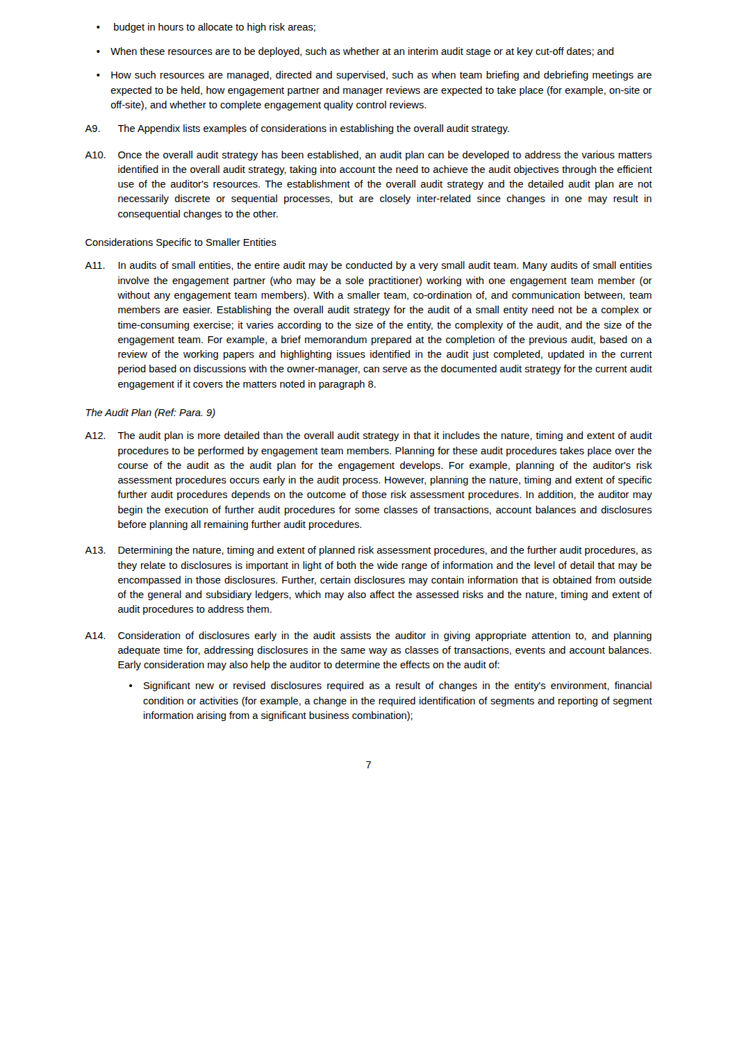budget in hours to allocate to high risk areas;
When these resources are to be deployed, such as whether at an interim audit stage or at key cut-off dates; and
How such resources are managed, directed and supervised, such as when team briefing and debriefing meetings are expected to be held, how engagement partner and manager reviews are expected to take place (for example, on-site or off-site), and whether to complete engagement quality control reviews.
A9.
The Appendix lists examples of considerations in establishing the overall audit strategy.
A10.
Once the overall audit strategy has been established, an audit plan can be developed to address the various matters identified in the overall audit strategy, taking into account the need to achieve the audit objectives through the efficient use of the auditor's resources. The establishment of the overall audit strategy and the detailed audit plan are not necessarily discrete or sequential processes, but are closely inter-related since changes in one may result in consequential changes to the other.
Considerations Specific to Smaller Entities
A11.
In audits of small entities, the entire audit may be conducted by a very small audit team. Many audits of small entities involve the engagement partner (who may be a sole practitioner) working with one engagement team member (or without any engagement team members). With a smaller team, co-ordination of, and communication between, team members are easier. Establishing the overall audit strategy for the audit of a small entity need not be a complex or time-consuming exercise; it varies according to the size of the entity, the complexity of the audit, and the size of the engagement team. For example, a brief memorandum prepared at the completion of the previous audit, based on a review of the working papers and highlighting issues identified in the audit just completed, updated in the current period based on discussions with the owner-manager, can serve as the documented audit strategy for the current audit engagement if it covers the matters noted in paragraph 8.
The Audit Plan (Ref: Para. 9)
A12.
The audit plan is more detailed than the overall audit strategy in that it includes the nature, timing and extent of audit procedures to be performed by engagement team members. Planning for these audit procedures takes place over the course of the audit as the audit plan for the engagement develops. For example, planning of the auditor's risk assessment procedures occurs early in the audit process. However, planning the nature, timing and extent of specific further audit procedures depends on the outcome of those risk assessment procedures. In addition, the auditor may begin the execution of further audit procedures for some classes of transactions, account balances and disclosures before planning all remaining further audit procedures.
A13.
Determining the nature, timing and extent of planned risk assessment procedures, and the further audit procedures, as they relate to disclosures is important in light of both the wide range of information and the level of detail that may be encompassed in those disclosures. Further, certain disclosures may contain information that is obtained from outside of the general and subsidiary ledgers, which may also affect the assessed risks and the nature, timing and extent of audit procedures to address them.
A14.
Consideration of disclosures early in the audit assists the auditor in giving appropriate attention to, and planning adequate time for, addressing disclosures in the same way as classes of transactions, events and account balances. Early consideration may also help the auditor to determine the effects on the audit of:
Significant new or revised disclosures required as a result of changes in the entity's environment, financial condition or activities (for example, a change in the required identification of segments and reporting of segment information arising from a significant business combination);
7